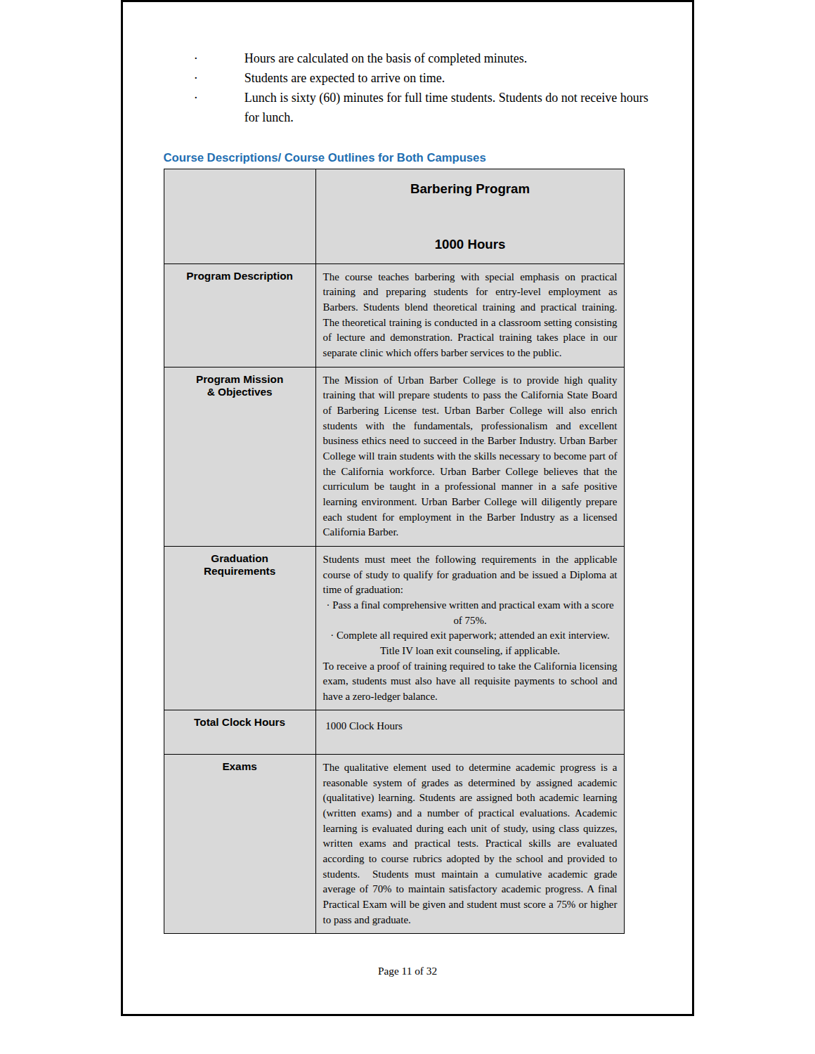Hours are calculated on the basis of completed minutes.
Students are expected to arrive on time.
Lunch is sixty (60) minutes for full time students. Students do not receive hours for lunch.
Course Descriptions/ Course Outlines for Both Campuses
| | Barbering Program 1000 Hours |
| Program Description | The course teaches barbering with special emphasis on practical training and preparing students for entry-level employment as Barbers. Students blend theoretical training and practical training. The theoretical training is conducted in a classroom setting consisting of lecture and demonstration. Practical training takes place in our separate clinic which offers barber services to the public . |
| Program Mission & Objectives | The Mission of Urban Barber College is to provide high quality training that will prepare students to pass the California State Board of Barbering License test. Urban Barber College will also enrich students with the fundamentals, professionalism and excellent business ethics need to succeed in the Barber Industry. Urban Barber College will train students with the skills necessary to become part of the California workforce. Urban Barber College believes that the curriculum be taught in a professional manner in a safe positive learning environment. Urban Barber College will diligently prepare each student for employment in the Barber Industry as a licensed California Barber. |
| Graduation Requirements | Students must meet the following requirements in the applicable course of study to qualify for graduation and be issued a Diploma at time of graduation: · Pass a final comprehensive written and practical exam with a score of 75%. · Complete all required exit paperwork; attended an exit interview. Title IV loan exit counseling, if applicable. To receive a proof of training required to take the California licensing exam, students must also have all requisite payments to school and have a zero-ledger balance. |
| Total Clock Hours | 1000 Clock Hours |
| Exams | The qualitative element used to determine academic progress is a reasonable system of grades as determined by assigned academic (qualitative) learning. Students are assigned both academic learning (written exams) and a number of practical evaluations. Academic learning is evaluated during each unit of study, using class quizzes, written exams and practical tests. Practical skills are evaluated according to course rubrics adopted by the school and provided to students. Students must maintain a cumulative academic grade average of 70% to maintain satisfactory academic progress. A final Practical Exam will be given and student must score a 75% or higher to pass and graduate. |
Page 11 of 32